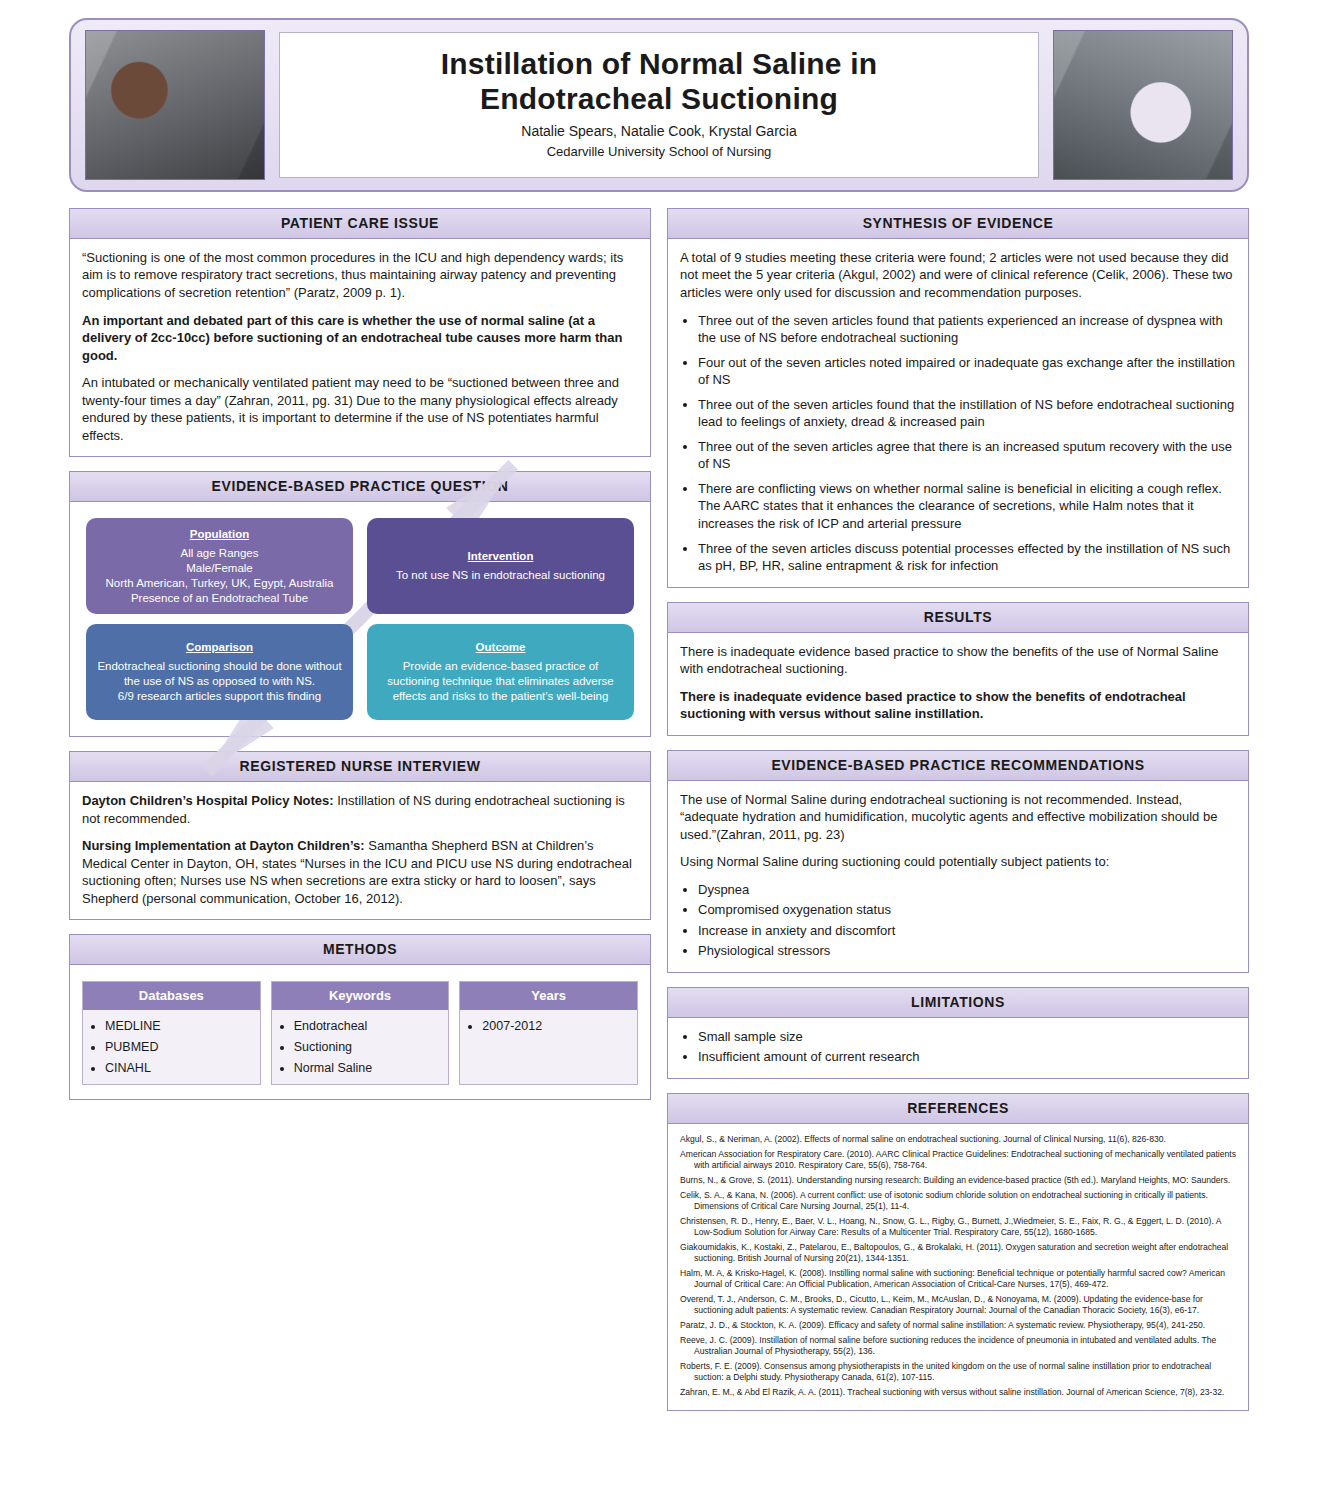Instillation of Normal Saline in
Endotracheal Suctioning
Natalie Spears, Natalie Cook, Krystal Garcia
Cedarville University School of Nursing
Patient Care Issue
“Suctioning is one of the most common procedures in the ICU and high dependency wards; its aim is to remove respiratory tract secretions, thus maintaining airway patency and preventing complications of secretion retention” (Paratz, 2009 p. 1).
An important and debated part of this care is whether the use of normal saline (at a delivery of 2cc-10cc) before suctioning of an endotracheal tube causes more harm than good.
An intubated or mechanically ventilated patient may need to be “suctioned between three and twenty-four times a day” (Zahran, 2011, pg. 31) Due to the many physiological effects already endured by these patients, it is important to determine if the use of NS potentiates harmful effects.
Evidence-Based Practice Question
Population All age Ranges
Male/Female
North American, Turkey, UK, Egypt, Australia
Presence of an Endotracheal Tube
Intervention To not use NS in endotracheal suctioning
Comparison Endotracheal suctioning should be done without the use of NS as opposed to with NS.
6/9 research articles support this finding
Outcome Provide an evidence-based practice of suctioning technique that eliminates adverse effects and risks to the patient’s well-being
Registered Nurse Interview
Dayton Children’s Hospital Policy Notes: Instillation of NS during endotracheal suctioning is not recommended.
Nursing Implementation at Dayton Children’s: Samantha Shepherd BSN at Children’s Medical Center in Dayton, OH, states “Nurses in the ICU and PICU use NS during endotracheal suctioning often; Nurses use NS when secretions are extra sticky or hard to loosen”, says Shepherd (personal communication, October 16, 2012).
Methods
Databases
MEDLINE
PUBMED
CINAHL
Keywords
Endotracheal
Suctioning
Normal Saline
Years
2007-2012
Synthesis of Evidence
A total of 9 studies meeting these criteria were found; 2 articles were not used because they did not meet the 5 year criteria (Akgul, 2002) and were of clinical reference (Celik, 2006). These two articles were only used for discussion and recommendation purposes.
Three out of the seven articles found that patients experienced an increase of dyspnea with the use of NS before endotracheal suctioning
Four out of the seven articles noted impaired or inadequate gas exchange after the instillation of NS
Three out of the seven articles found that the instillation of NS before endotracheal suctioning lead to feelings of anxiety, dread & increased pain
Three out of the seven articles agree that there is an increased sputum recovery with the use of NS
There are conflicting views on whether normal saline is beneficial in eliciting a cough reflex. The AARC states that it enhances the clearance of secretions, while Halm notes that it increases the risk of ICP and arterial pressure
Three of the seven articles discuss potential processes effected by the instillation of NS such as pH, BP, HR, saline entrapment & risk for infection
Results
There is inadequate evidence based practice to show the benefits of the use of Normal Saline with endotracheal suctioning.
There is inadequate evidence based practice to show the benefits of endotracheal suctioning with versus without saline instillation.
Evidence-Based Practice Recommendations
The use of Normal Saline during endotracheal suctioning is not recommended. Instead, “adequate hydration and humidification, mucolytic agents and effective mobilization should be used.”(Zahran, 2011, pg. 23)
Using Normal Saline during suctioning could potentially subject patients to:
Dyspnea
Compromised oxygenation status
Increase in anxiety and discomfort
Physiological stressors
Limitations
Small sample size
Insufficient amount of current research
References
Akgul, S., & Neriman, A. (2002). Effects of normal saline on endotracheal suctioning. Journal of Clinical Nursing, 11(6), 826-830.
American Association for Respiratory Care. (2010). AARC Clinical Practice Guidelines: Endotracheal suctioning of mechanically ventilated patients with artificial airways 2010. Respiratory Care, 55(6), 758-764.
Burns, N., & Grove, S. (2011). Understanding nursing research: Building an evidence-based practice (5th ed.). Maryland Heights, MO: Saunders.
Celik, S. A., & Kana, N. (2006). A current conflict: use of isotonic sodium chloride solution on endotracheal suctioning in critically ill patients. Dimensions of Critical Care Nursing Journal, 25(1), 11-4.
Christensen, R. D., Henry, E., Baer, V. L., Hoang, N., Snow, G. L., Rigby, G., Burnett, J.,Wiedmeier, S. E., Faix, R. G., & Eggert, L. D. (2010). A Low-Sodium Solution for Airway Care: Results of a Multicenter Trial. Respiratory Care, 55(12), 1680-1685.
Giakoumidakis, K., Kostaki, Z., Patelarou, E., Baltopoulos, G., & Brokalaki, H. (2011). Oxygen saturation and secretion weight after endotracheal suctioning. British Journal of Nursing 20(21), 1344-1351.
Halm, M. A, & Krisko-Hagel, K. (2008). Instilling normal saline with suctioning: Beneficial technique or potentially harmful sacred cow? American Journal of Critical Care: An Official Publication, American Association of Critical-Care Nurses, 17(5), 469-472.
Overend, T. J., Anderson, C. M., Brooks, D., Cicutto, L., Keim, M., McAuslan, D., & Nonoyama, M. (2009). Updating the evidence-base for suctioning adult patients: A systematic review. Canadian Respiratory Journal: Journal of the Canadian Thoracic Society, 16(3), e6-17.
Paratz, J. D., & Stockton, K. A. (2009). Efficacy and safety of normal saline instillation: A systematic review. Physiotherapy, 95(4), 241-250.
Reeve, J. C. (2009). Instillation of normal saline before suctioning reduces the incidence of pneumonia in intubated and ventilated adults. The Australian Journal of Physiotherapy, 55(2), 136.
Roberts, F. E. (2009). Consensus among physiotherapists in the united kingdom on the use of normal saline instillation prior to endotracheal suction: a Delphi study. Physiotherapy Canada, 61(2), 107-115.
Zahran, E. M., & Abd El Razik, A. A. (2011). Tracheal suctioning with versus without saline instillation. Journal of American Science, 7(8), 23-32.